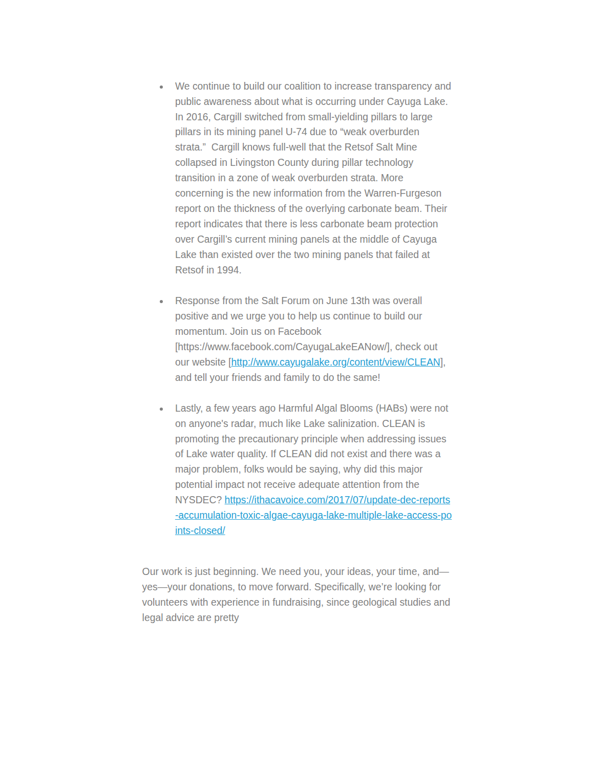We continue to build our coalition to increase transparency and public awareness about what is occurring under Cayuga Lake. In 2016, Cargill switched from small-yielding pillars to large pillars in its mining panel U-74 due to “weak overburden strata.” Cargill knows full-well that the Retsof Salt Mine collapsed in Livingston County during pillar technology transition in a zone of weak overburden strata. More concerning is the new information from the Warren-Furgeson report on the thickness of the overlying carbonate beam. Their report indicates that there is less carbonate beam protection over Cargill’s current mining panels at the middle of Cayuga Lake than existed over the two mining panels that failed at Retsof in 1994.
Response from the Salt Forum on June 13th was overall positive and we urge you to help us continue to build our momentum. Join us on Facebook [https://www.facebook.com/CayugaLakeEANow/], check out our website [http://www.cayugalake.org/content/view/CLEAN], and tell your friends and family to do the same!
Lastly, a few years ago Harmful Algal Blooms (HABs) were not on anyone's radar, much like Lake salinization. CLEAN is promoting the precautionary principle when addressing issues of Lake water quality. If CLEAN did not exist and there was a major problem, folks would be saying, why did this major potential impact not receive adequate attention from the NYSDEC? https://ithacavoice.com/2017/07/update-dec-reports-accumulation-toxic-algae-cayuga-lake-multiple-lake-access-points-closed/
Our work is just beginning. We need you, your ideas, your time, and—yes—your donations, to move forward. Specifically, we’re looking for volunteers with experience in fundraising, since geological studies and legal advice are pretty